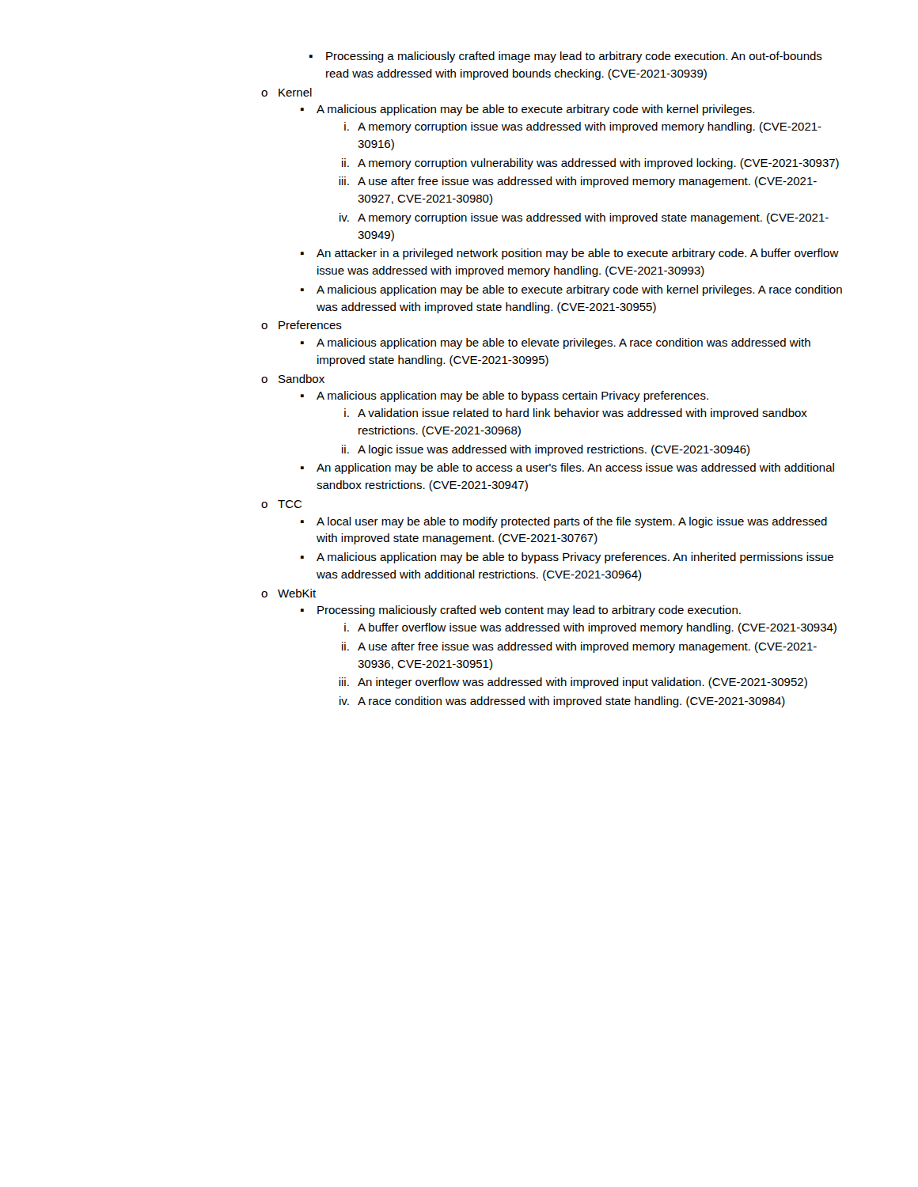Processing a maliciously crafted image may lead to arbitrary code execution. An out-of-bounds read was addressed with improved bounds checking. (CVE-2021-30939)
Kernel
A malicious application may be able to execute arbitrary code with kernel privileges.
A memory corruption issue was addressed with improved memory handling. (CVE-2021-30916)
A memory corruption vulnerability was addressed with improved locking. (CVE-2021-30937)
A use after free issue was addressed with improved memory management. (CVE-2021-30927, CVE-2021-30980)
A memory corruption issue was addressed with improved state management. (CVE-2021-30949)
An attacker in a privileged network position may be able to execute arbitrary code. A buffer overflow issue was addressed with improved memory handling. (CVE-2021-30993)
A malicious application may be able to execute arbitrary code with kernel privileges. A race condition was addressed with improved state handling. (CVE-2021-30955)
Preferences
A malicious application may be able to elevate privileges. A race condition was addressed with improved state handling. (CVE-2021-30995)
Sandbox
A malicious application may be able to bypass certain Privacy preferences.
A validation issue related to hard link behavior was addressed with improved sandbox restrictions. (CVE-2021-30968)
A logic issue was addressed with improved restrictions. (CVE-2021-30946)
An application may be able to access a user's files. An access issue was addressed with additional sandbox restrictions. (CVE-2021-30947)
TCC
A local user may be able to modify protected parts of the file system. A logic issue was addressed with improved state management. (CVE-2021-30767)
A malicious application may be able to bypass Privacy preferences. An inherited permissions issue was addressed with additional restrictions. (CVE-2021-30964)
WebKit
Processing maliciously crafted web content may lead to arbitrary code execution.
A buffer overflow issue was addressed with improved memory handling. (CVE-2021-30934)
A use after free issue was addressed with improved memory management. (CVE-2021-30936, CVE-2021-30951)
An integer overflow was addressed with improved input validation. (CVE-2021-30952)
A race condition was addressed with improved state handling. (CVE-2021-30984)